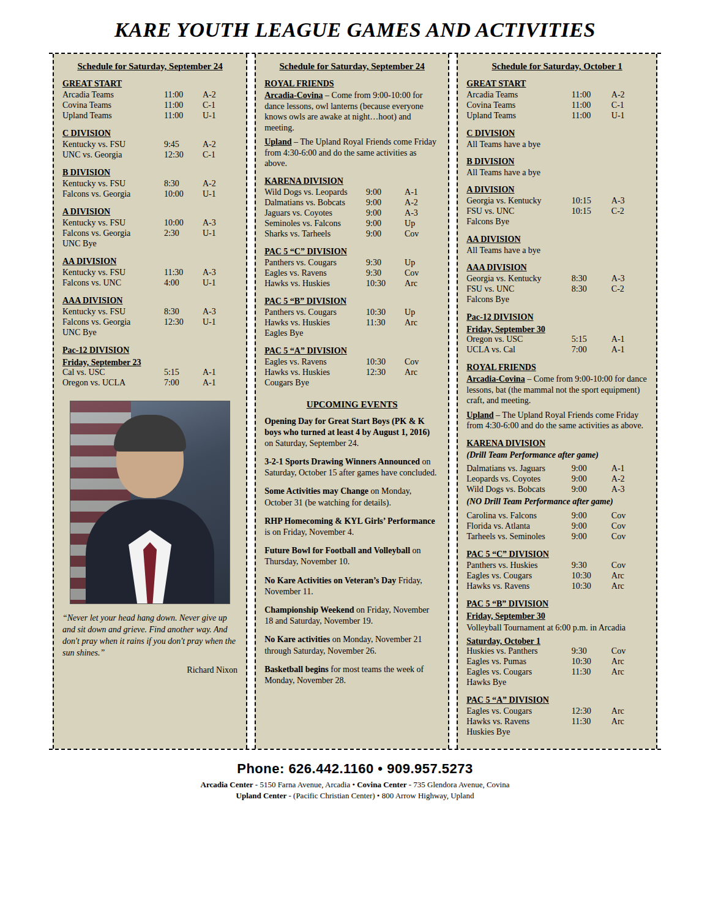KARE YOUTH LEAGUE GAMES AND ACTIVITIES
Schedule for Saturday, September 24
GREAT START
| Arcadia Teams | 11:00 | A-2 |
| Covina Teams | 11:00 | C-1 |
| Upland Teams | 11:00 | U-1 |
C DIVISION
| Kentucky vs. FSU | 9:45 | A-2 |
| UNC vs. Georgia | 12:30 | C-1 |
B DIVISION
| Kentucky vs. FSU | 8:30 | A-2 |
| Falcons vs. Georgia | 10:00 | U-1 |
A DIVISION
| Kentucky vs. FSU | 10:00 | A-3 |
| Falcons vs. Georgia | 2:30 | U-1 |
| UNC Bye | | |
AA DIVISION
| Kentucky vs. FSU | 11:30 | A-3 |
| Falcons vs. UNC | 4:00 | U-1 |
AAA DIVISION
| Kentucky vs. FSU | 8:30 | A-3 |
| Falcons vs. Georgia | 12:30 | U-1 |
| UNC Bye | | |
Pac-12 DIVISION
Friday, September 23
| Cal vs. USC | 5:15 | A-1 |
| Oregon vs. UCLA | 7:00 | A-1 |
“Never let your head hang down. Never give up and sit down and grieve. Find another way. And don't pray when it rains if you don't pray when the sun shines.”
Richard Nixon
Schedule for Saturday, September 24
ROYAL FRIENDS
Arcadia-Covina – Come from 9:00-10:00 for dance lessons, owl lanterns (because everyone knows owls are awake at night…hoot) and meeting.
Upland – The Upland Royal Friends come Friday from 4:30-6:00 and do the same activities as above.
KARENA DIVISION
| Wild Dogs vs. Leopards | 9:00 | A-1 |
| Dalmatians vs. Bobcats | 9:00 | A-2 |
| Jaguars vs. Coyotes | 9:00 | A-3 |
| Seminoles vs. Falcons | 9:00 | Up |
| Sharks vs. Tarheels | 9:00 | Cov |
PAC 5 “C” DIVISION
| Panthers vs. Cougars | 9:30 | Up |
| Eagles vs. Ravens | 9:30 | Cov |
| Hawks vs. Huskies | 10:30 | Arc |
PAC 5 “B” DIVISION
| Panthers vs. Cougars | 10:30 | Up |
| Hawks vs. Huskies | 11:30 | Arc |
| Eagles Bye | | |
PAC 5 “A” DIVISION
| Eagles vs. Ravens | 10:30 | Cov |
| Hawks vs. Huskies | 12:30 | Arc |
| Cougars Bye | | |
UPCOMING EVENTS
Opening Day for Great Start Boys (PK & K boys who turned at least 4 by August 1, 2016) on Saturday, September 24.
3-2-1 Sports Drawing Winners Announced on Saturday, October 15 after games have concluded.
Some Activities may Change on Monday, October 31 (be watching for details).
RHP Homecoming & KYL Girls’ Performance is on Friday, November 4.
Future Bowl for Football and Volleyball on Thursday, November 10.
No Kare Activities on Veteran’s Day Friday, November 11.
Championship Weekend on Friday, November 18 and Saturday, November 19.
No Kare activities on Monday, November 21 through Saturday, November 26.
Basketball begins for most teams the week of Monday, November 28.
Schedule for Saturday, October 1
GREAT START
| Arcadia Teams | 11:00 | A-2 |
| Covina Teams | 11:00 | C-1 |
| Upland Teams | 11:00 | U-1 |
C DIVISION
All Teams have a bye
B DIVISION
All Teams have a bye
A DIVISION
| Georgia vs. Kentucky | 10:15 | A-3 |
| FSU vs. UNC | 10:15 | C-2 |
| Falcons Bye | | |
AA DIVISION
All Teams have a bye
AAA DIVISION
| Georgia vs. Kentucky | 8:30 | A-3 |
| FSU vs. UNC | 8:30 | C-2 |
| Falcons Bye | | |
Pac-12 DIVISION
Friday, September 30
| Oregon vs. USC | 5:15 | A-1 |
| UCLA vs. Cal | 7:00 | A-1 |
ROYAL FRIENDS
Arcadia-Covina – Come from 9:00-10:00 for dance lessons, bat (the mammal not the sport equipment) craft, and meeting.
Upland – The Upland Royal Friends come Friday from 4:30-6:00 and do the same activities as above.
KARENA DIVISION
(Drill Team Performance after game)
| Dalmatians vs. Jaguars | 9:00 | A-1 |
| Leopards vs. Coyotes | 9:00 | A-2 |
| Wild Dogs vs. Bobcats | 9:00 | A-3 |
(NO Drill Team Performance after game)
| Carolina vs. Falcons | 9:00 | Cov |
| Florida vs. Atlanta | 9:00 | Cov |
| Tarheels vs. Seminoles | 9:00 | Cov |
PAC 5 “C” DIVISION
| Panthers vs. Huskies | 9:30 | Cov |
| Eagles vs. Cougars | 10:30 | Arc |
| Hawks vs. Ravens | 10:30 | Arc |
PAC 5 “B” DIVISION
Friday, September 30
Volleyball Tournament at 6:00 p.m. in Arcadia
Saturday, October 1
| Huskies vs. Panthers | 9:30 | Cov |
| Eagles vs. Pumas | 10:30 | Arc |
| Eagles vs. Cougars | 11:30 | Arc |
| Hawks Bye | | |
PAC 5 “A” DIVISION
| Eagles vs. Cougars | 12:30 | Arc |
| Hawks vs. Ravens | 11:30 | Arc |
| Huskies Bye | | |
Phone: 626.442.1160 • 909.957.5273
Arcadia Center - 5150 Farna Avenue, Arcadia • Covina Center - 735 Glendora Avenue, Covina
Upland Center - (Pacific Christian Center) • 800 Arrow Highway, Upland